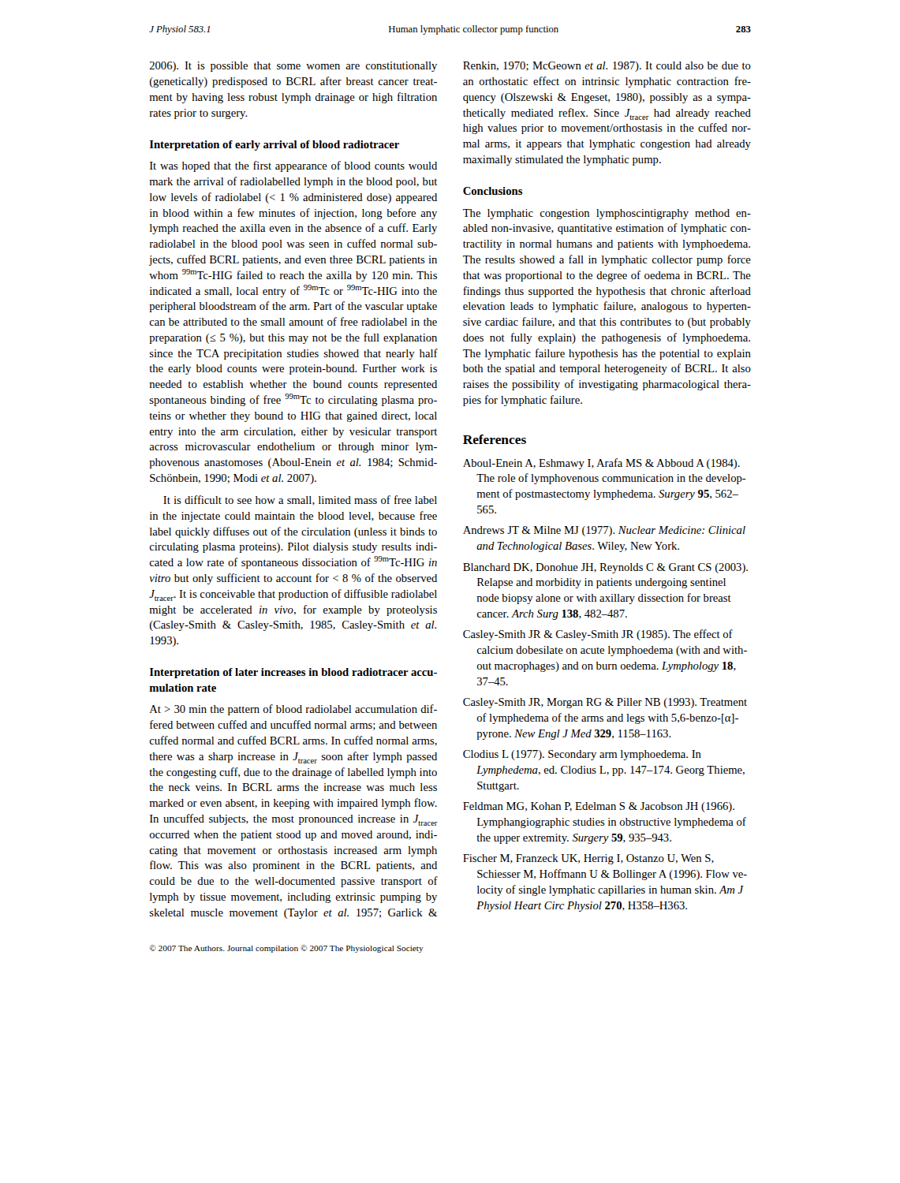J Physiol 583.1 Human lymphatic collector pump function 283
2006). It is possible that some women are constitutionally (genetically) predisposed to BCRL after breast cancer treatment by having less robust lymph drainage or high filtration rates prior to surgery.
Interpretation of early arrival of blood radiotracer
It was hoped that the first appearance of blood counts would mark the arrival of radiolabelled lymph in the blood pool, but low levels of radiolabel (< 1 % administered dose) appeared in blood within a few minutes of injection, long before any lymph reached the axilla even in the absence of a cuff. Early radiolabel in the blood pool was seen in cuffed normal subjects, cuffed BCRL patients, and even three BCRL patients in whom 99mTc-HIG failed to reach the axilla by 120 min. This indicated a small, local entry of 99mTc or 99mTc-HIG into the peripheral bloodstream of the arm. Part of the vascular uptake can be attributed to the small amount of free radiolabel in the preparation (≤ 5 %), but this may not be the full explanation since the TCA precipitation studies showed that nearly half the early blood counts were protein-bound. Further work is needed to establish whether the bound counts represented spontaneous binding of free 99mTc to circulating plasma proteins or whether they bound to HIG that gained direct, local entry into the arm circulation, either by vesicular transport across microvascular endothelium or through minor lymphovenous anastomoses (Aboul-Enein et al. 1984; Schmid-Schönbein, 1990; Modi et al. 2007).
It is difficult to see how a small, limited mass of free label in the injectate could maintain the blood level, because free label quickly diffuses out of the circulation (unless it binds to circulating plasma proteins). Pilot dialysis study results indicated a low rate of spontaneous dissociation of 99mTc-HIG in vitro but only sufficient to account for < 8 % of the observed Jtracer. It is conceivable that production of diffusible radiolabel might be accelerated in vivo, for example by proteolysis (Casley-Smith & Casley-Smith, 1985, Casley-Smith et al. 1993).
Interpretation of later increases in blood radiotracer accumulation rate
At > 30 min the pattern of blood radiolabel accumulation differed between cuffed and uncuffed normal arms; and between cuffed normal and cuffed BCRL arms. In cuffed normal arms, there was a sharp increase in Jtracer soon after lymph passed the congesting cuff, due to the drainage of labelled lymph into the neck veins. In BCRL arms the increase was much less marked or even absent, in keeping with impaired lymph flow. In uncuffed subjects, the most pronounced increase in Jtracer occurred when the patient stood up and moved around, indicating that movement or orthostasis increased arm lymph flow. This was also prominent in the BCRL patients, and could be due to the well-documented passive transport of lymph by tissue movement, including extrinsic pumping by skeletal muscle movement (Taylor et al. 1957; Garlick & Renkin, 1970; McGeown et al. 1987). It could also be due to an orthostatic effect on intrinsic lymphatic contraction frequency (Olszewski & Engeset, 1980), possibly as a sympathetically mediated reflex. Since Jtracer had already reached high values prior to movement/orthostasis in the cuffed normal arms, it appears that lymphatic congestion had already maximally stimulated the lymphatic pump.
Conclusions
The lymphatic congestion lymphoscintigraphy method enabled non-invasive, quantitative estimation of lymphatic contractility in normal humans and patients with lymphoedema. The results showed a fall in lymphatic collector pump force that was proportional to the degree of oedema in BCRL. The findings thus supported the hypothesis that chronic afterload elevation leads to lymphatic failure, analogous to hypertensive cardiac failure, and that this contributes to (but probably does not fully explain) the pathogenesis of lymphoedema. The lymphatic failure hypothesis has the potential to explain both the spatial and temporal heterogeneity of BCRL. It also raises the possibility of investigating pharmacological therapies for lymphatic failure.
References
Aboul-Enein A, Eshmawy I, Arafa MS & Abboud A (1984). The role of lymphovenous communication in the development of postmastectomy lymphedema. Surgery 95, 562–565.
Andrews JT & Milne MJ (1977). Nuclear Medicine: Clinical and Technological Bases. Wiley, New York.
Blanchard DK, Donohue JH, Reynolds C & Grant CS (2003). Relapse and morbidity in patients undergoing sentinel node biopsy alone or with axillary dissection for breast cancer. Arch Surg 138, 482–487.
Casley-Smith JR & Casley-Smith JR (1985). The effect of calcium dobesilate on acute lymphoedema (with and without macrophages) and on burn oedema. Lymphology 18, 37–45.
Casley-Smith JR, Morgan RG & Piller NB (1993). Treatment of lymphedema of the arms and legs with 5,6-benzo-[α]-pyrone. New Engl J Med 329, 1158–1163.
Clodius L (1977). Secondary arm lymphoedema. In Lymphedema, ed. Clodius L, pp. 147–174. Georg Thieme, Stuttgart.
Feldman MG, Kohan P, Edelman S & Jacobson JH (1966). Lymphangiographic studies in obstructive lymphedema of the upper extremity. Surgery 59, 935–943.
Fischer M, Franzeck UK, Herrig I, Ostanzo U, Wen S, Schiesser M, Hoffmann U & Bollinger A (1996). Flow velocity of single lymphatic capillaries in human skin. Am J Physiol Heart Circ Physiol 270, H358–H363.
© 2007 The Authors. Journal compilation © 2007 The Physiological Society